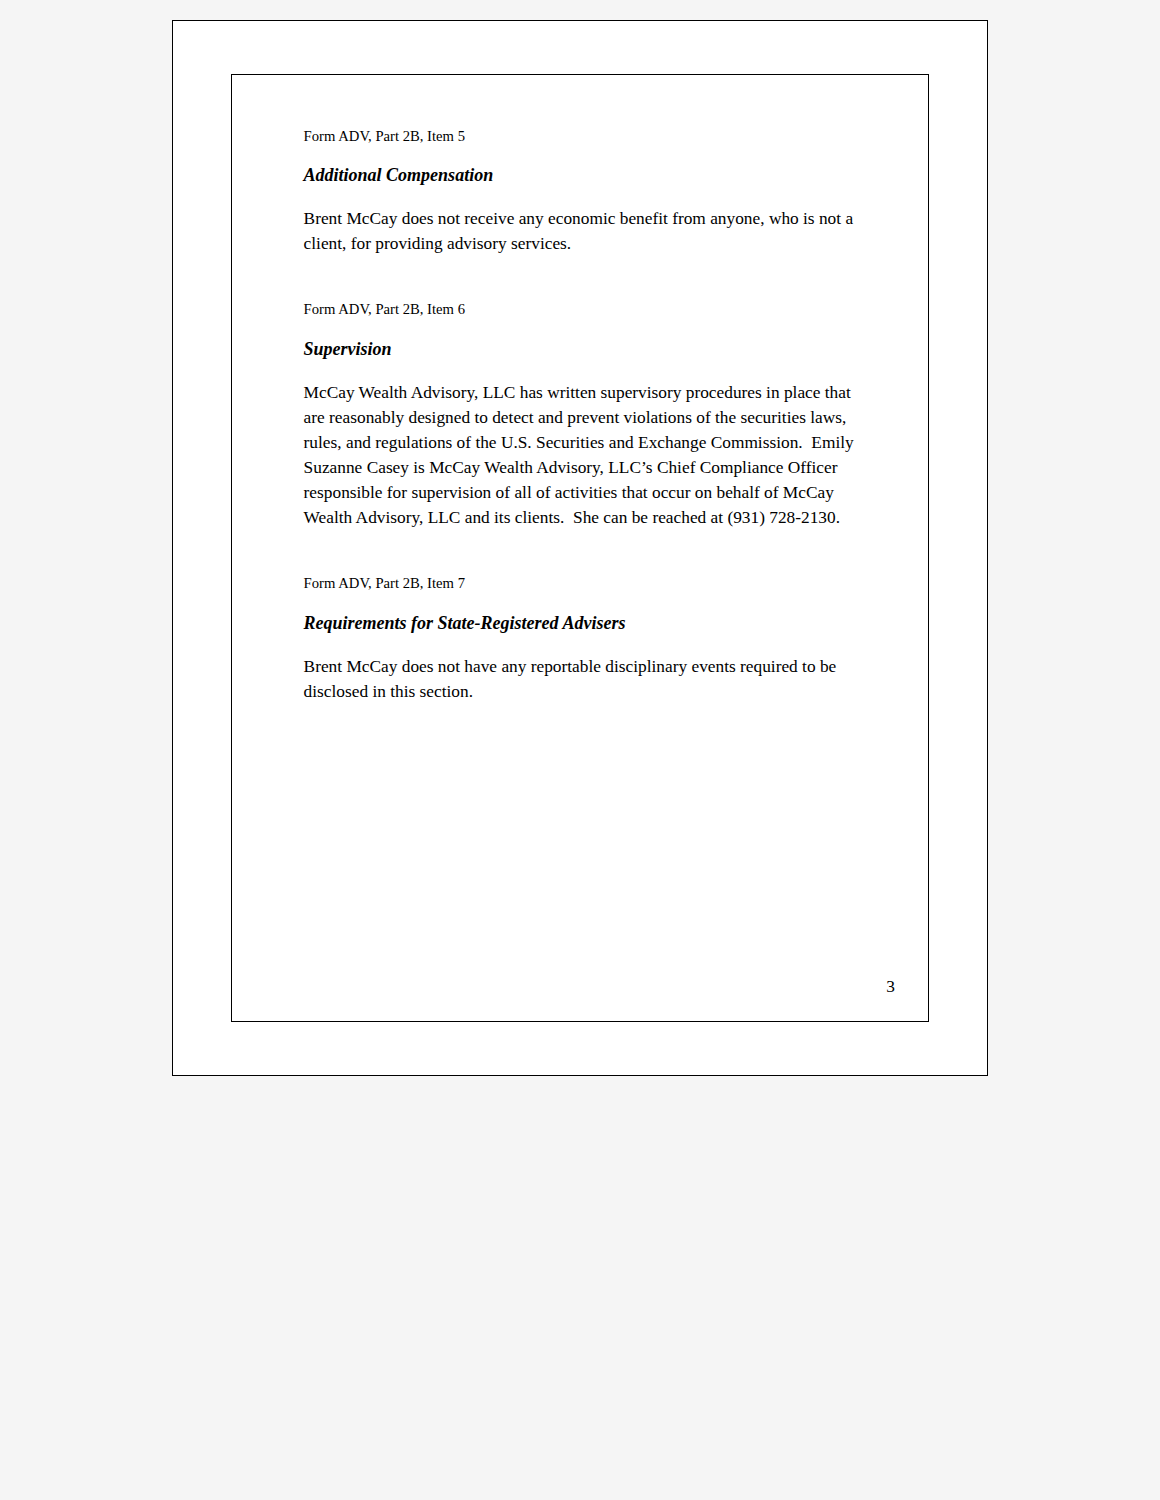Form ADV, Part 2B, Item 5
Additional Compensation
Brent McCay does not receive any economic benefit from anyone, who is not a client, for providing advisory services.
Form ADV, Part 2B, Item 6
Supervision
McCay Wealth Advisory, LLC has written supervisory procedures in place that are reasonably designed to detect and prevent violations of the securities laws, rules, and regulations of the U.S. Securities and Exchange Commission. Emily Suzanne Casey is McCay Wealth Advisory, LLC’s Chief Compliance Officer responsible for supervision of all of activities that occur on behalf of McCay Wealth Advisory, LLC and its clients. She can be reached at (931) 728-2130.
Form ADV, Part 2B, Item 7
Requirements for State-Registered Advisers
Brent McCay does not have any reportable disciplinary events required to be disclosed in this section.
3